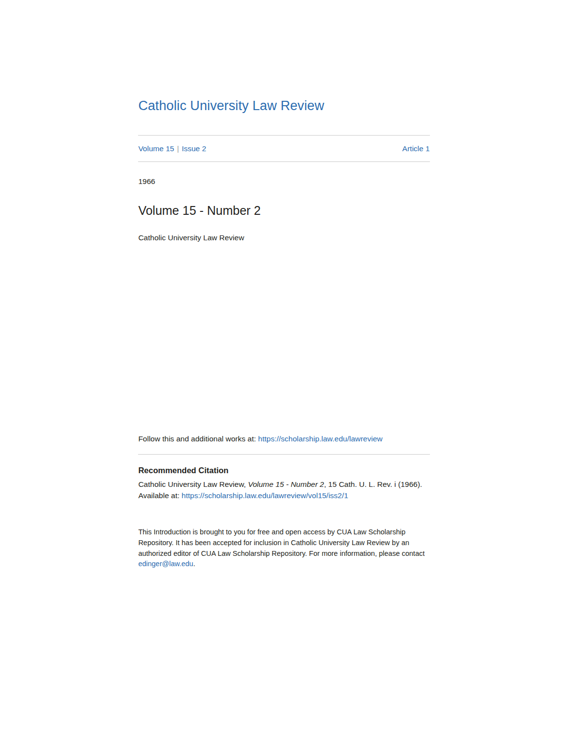Catholic University Law Review
Volume 15|Issue 2
Article 1
1966
Volume 15 - Number 2
Catholic University Law Review
Follow this and additional works at: https://scholarship.law.edu/lawreview
Recommended Citation
Catholic University Law Review, Volume 15 - Number 2, 15 Cath. U. L. Rev. i (1966).
Available at: https://scholarship.law.edu/lawreview/vol15/iss2/1
This Introduction is brought to you for free and open access by CUA Law Scholarship Repository. It has been accepted for inclusion in Catholic University Law Review by an authorized editor of CUA Law Scholarship Repository. For more information, please contact edinger@law.edu.